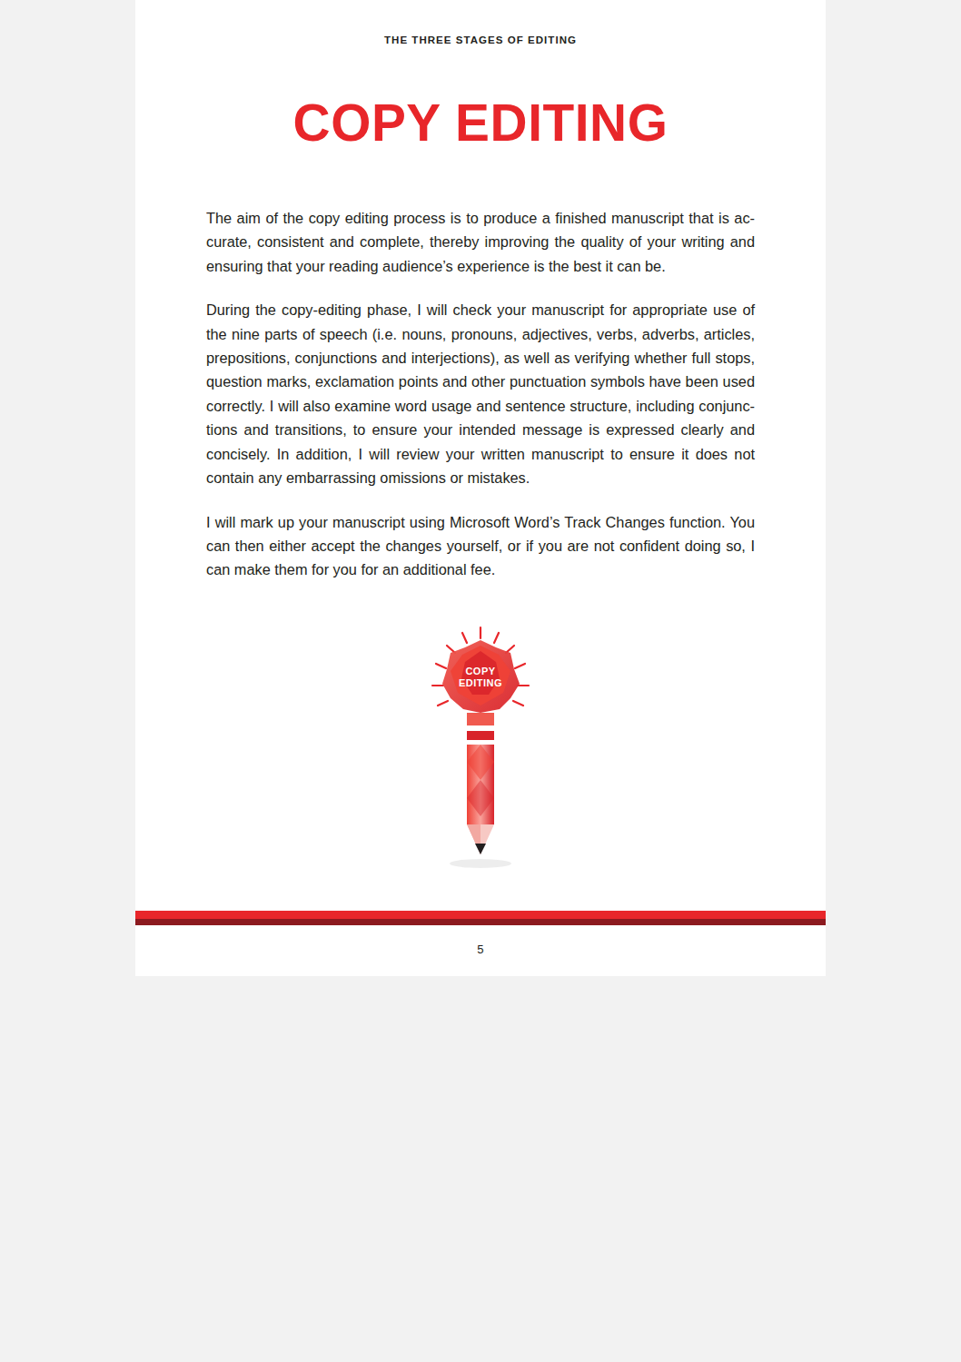The Three Stages of Editing
COPY EDITING
The aim of the copy editing process is to produce a finished manuscript that is accurate, consistent and complete, thereby improving the quality of your writing and ensuring that your reading audience’s experience is the best it can be.
During the copy-editing phase, I will check your manuscript for appropriate use of the nine parts of speech (i.e. nouns, pronouns, adjectives, verbs, adverbs, articles, prepositions, conjunctions and interjections), as well as verifying whether full stops, question marks, exclamation points and other punctuation symbols have been used correctly. I will also examine word usage and sentence structure, including conjunctions and transitions, to ensure your intended message is expressed clearly and concisely. In addition, I will review your written manuscript to ensure it does not contain any embarrassing omissions or mistakes.
I will mark up your manuscript using Microsoft Word’s Track Changes function. You can then either accept the changes yourself, or if you are not confident doing so, I can make them for you for an additional fee.
COPY EDITING
5